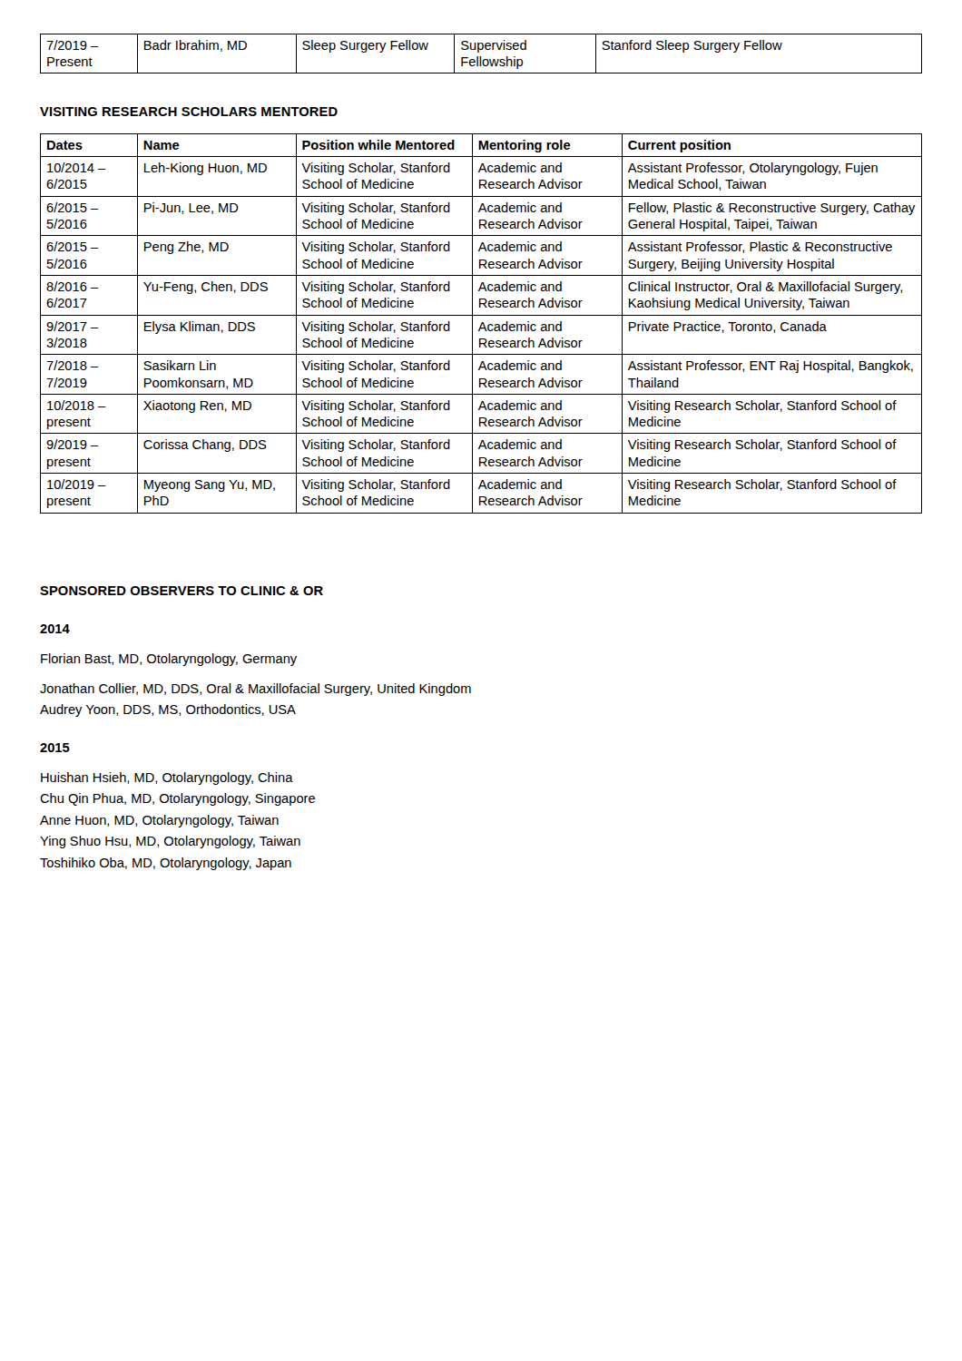| 7/2019 – Present | Badr Ibrahim, MD | Sleep Surgery Fellow | Supervised Fellowship | Stanford Sleep Surgery Fellow |
VISITING RESEARCH SCHOLARS MENTORED
| Dates | Name | Position while Mentored | Mentoring role | Current position |
| --- | --- | --- | --- | --- |
| 10/2014 – 6/2015 | Leh-Kiong Huon, MD | Visiting Scholar, Stanford School of Medicine | Academic and Research Advisor | Assistant Professor, Otolaryngology, Fujen Medical School, Taiwan |
| 6/2015 – 5/2016 | Pi-Jun, Lee, MD | Visiting Scholar, Stanford School of Medicine | Academic and Research Advisor | Fellow, Plastic & Reconstructive Surgery, Cathay General Hospital, Taipei, Taiwan |
| 6/2015 – 5/2016 | Peng Zhe, MD | Visiting Scholar, Stanford School of Medicine | Academic and Research Advisor | Assistant Professor, Plastic & Reconstructive Surgery, Beijing University Hospital |
| 8/2016 – 6/2017 | Yu-Feng, Chen, DDS | Visiting Scholar, Stanford School of Medicine | Academic and Research Advisor | Clinical Instructor, Oral & Maxillofacial Surgery, Kaohsiung Medical University, Taiwan |
| 9/2017 – 3/2018 | Elysa Kliman, DDS | Visiting Scholar, Stanford School of Medicine | Academic and Research Advisor | Private Practice, Toronto, Canada |
| 7/2018 – 7/2019 | Sasikarn Lin Poomkonsarn, MD | Visiting Scholar, Stanford School of Medicine | Academic and Research Advisor | Assistant Professor, ENT Raj Hospital, Bangkok, Thailand |
| 10/2018 – present | Xiaotong Ren, MD | Visiting Scholar, Stanford School of Medicine | Academic and Research Advisor | Visiting Research Scholar, Stanford School of Medicine |
| 9/2019 – present | Corissa Chang, DDS | Visiting Scholar, Stanford School of Medicine | Academic and Research Advisor | Visiting Research Scholar, Stanford School of Medicine |
| 10/2019 – present | Myeong Sang Yu, MD, PhD | Visiting Scholar, Stanford School of Medicine | Academic and Research Advisor | Visiting Research Scholar, Stanford School of Medicine |
SPONSORED OBSERVERS TO CLINIC & OR
2014
Florian Bast, MD, Otolaryngology, Germany
Jonathan Collier, MD, DDS, Oral & Maxillofacial Surgery, United Kingdom
Audrey Yoon, DDS, MS, Orthodontics, USA
2015
Huishan Hsieh, MD, Otolaryngology, China
Chu Qin Phua, MD, Otolaryngology, Singapore
Anne Huon, MD, Otolaryngology, Taiwan
Ying Shuo Hsu, MD, Otolaryngology, Taiwan
Toshihiko Oba, MD, Otolaryngology, Japan